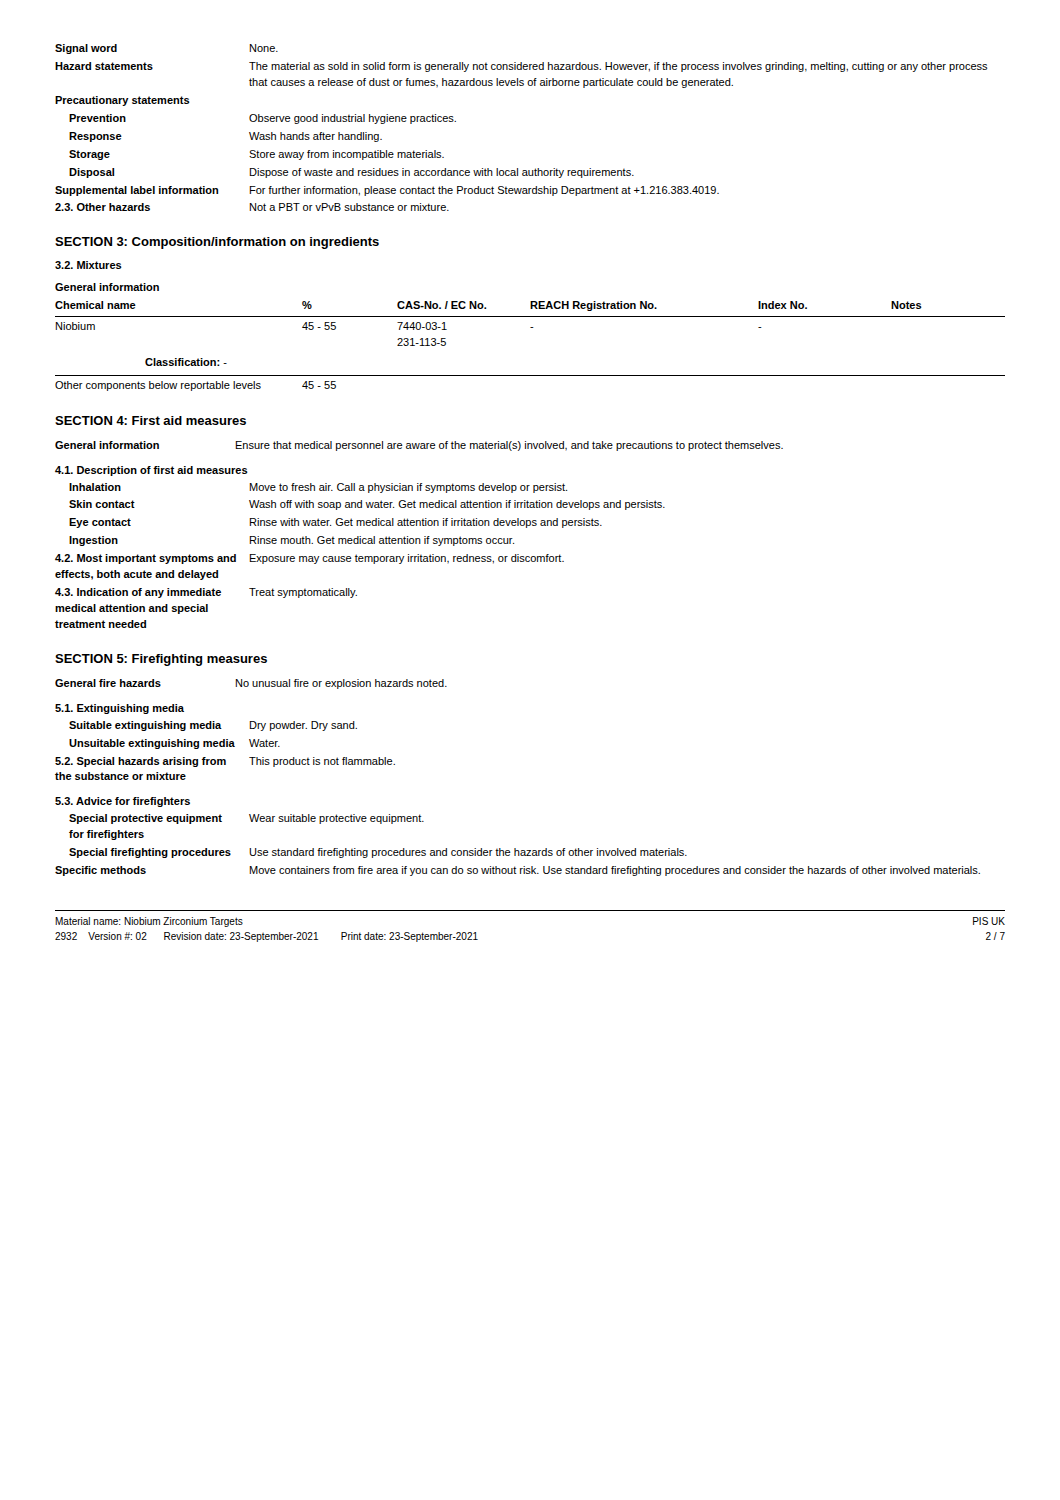| Signal word | None. |
| Hazard statements | The material as sold in solid form is generally not considered hazardous. However, if the process involves grinding, melting, cutting or any other process that causes a release of dust or fumes, hazardous levels of airborne particulate could be generated. |
| Precautionary statements | |
| Prevention | Observe good industrial hygiene practices. |
| Response | Wash hands after handling. |
| Storage | Store away from incompatible materials. |
| Disposal | Dispose of waste and residues in accordance with local authority requirements. |
| Supplemental label information | For further information, please contact the Product Stewardship Department at +1.216.383.4019. |
| 2.3. Other hazards | Not a PBT or vPvB substance or mixture. |
SECTION 3: Composition/information on ingredients
3.2. Mixtures
General information
| Chemical name | % | CAS-No. / EC No. | REACH Registration No. | Index No. | Notes |
| --- | --- | --- | --- | --- | --- |
| Niobium | 45 - 55 | 7440-03-1 231-113-5 | - | - | |
| Classification: - |
| Other components below reportable levels | 45 - 55 | | | | |
SECTION 4: First aid measures
| General information | Ensure that medical personnel are aware of the material(s) involved, and take precautions to protect themselves. |
4.1. Description of first aid measures
| Inhalation | Move to fresh air. Call a physician if symptoms develop or persist. |
| Skin contact | Wash off with soap and water. Get medical attention if irritation develops and persists. |
| Eye contact | Rinse with water. Get medical attention if irritation develops and persists. |
| Ingestion | Rinse mouth. Get medical attention if symptoms occur. |
| 4.2. Most important symptoms and effects, both acute and delayed | Exposure may cause temporary irritation, redness, or discomfort. |
| 4.3. Indication of any immediate medical attention and special treatment needed | Treat symptomatically. |
SECTION 5: Firefighting measures
| General fire hazards | No unusual fire or explosion hazards noted. |
5.1. Extinguishing media
| Suitable extinguishing media | Dry powder. Dry sand. |
| Unsuitable extinguishing media | Water. |
| 5.2. Special hazards arising from the substance or mixture | This product is not flammable. |
5.3. Advice for firefighters
| Special protective equipment for firefighters | Wear suitable protective equipment. |
| Special firefighting procedures | Use standard firefighting procedures and consider the hazards of other involved materials. |
| Specific methods | Move containers from fire area if you can do so without risk. Use standard firefighting procedures and consider the hazards of other involved materials. |
| Material name: Niobium Zirconium Targets | PIS UK |
| 2932 Version #: 02 Revision date: 23-September-2021 Print date: 23-September-2021 | 2 / 7 |